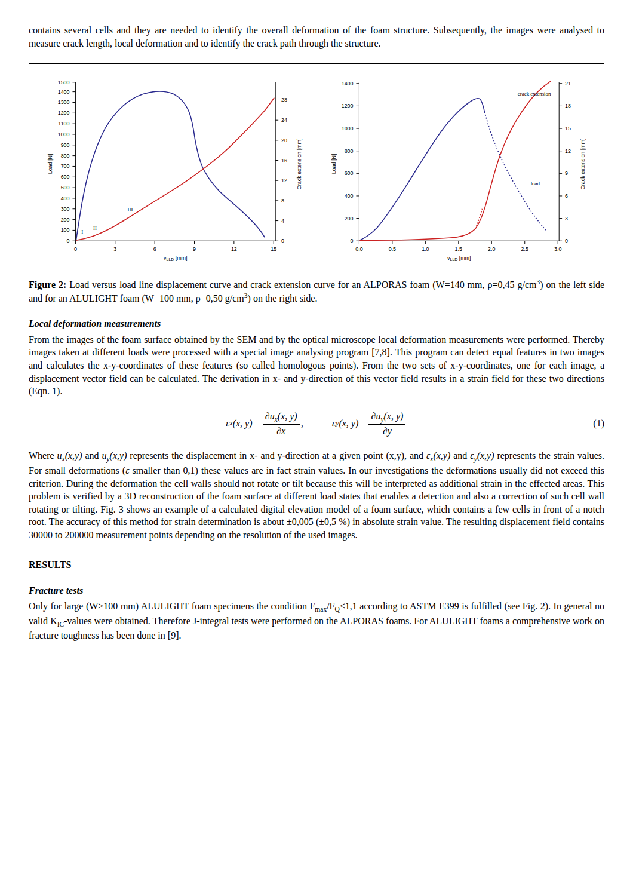contains several cells and they are needed to identify the overall deformation of the foam structure. Subsequently, the images were analysed to measure crack length, local deformation and to identify the crack path through the structure.
0 100 200 300 400 500 600 700 800 900 1000 1100 1200 1300 1400 1500 Load [N] 0 4 8 12 16 20 24 28 Crack extension [mm] 0 3 6 9 12 15 vLLD [mm] I II III
0 200 400 600 800 1000 1200 1400 Load [N] 0 3 6 9 12 15 18 21 Crack extension [mm] 0.0 0.5 1.0 1.5 2.0 2.5 3.0 vLLD [mm] crack extension load
Figure 2: Load versus load line displacement curve and crack extension curve for an ALPORAS foam (W=140 mm, ρ=0,45 g/cm3) on the left side and for an ALULIGHT foam (W=100 mm, ρ=0,50 g/cm3) on the right side.
Local deformation measurements
From the images of the foam surface obtained by the SEM and by the optical microscope local deformation measurements were performed. Thereby images taken at different loads were processed with a special image analysing program [7,8]. This program can detect equal features in two images and calculates the x-y-coordinates of these features (so called homologous points). From the two sets of x-y-coordinates, one for each image, a displacement vector field can be calculated. The derivation in x- and y-direction of this vector field results in a strain field for these two directions (Eqn. 1).
εx(x, y) = ∂ux(x, y) ∂x , εy(x, y) = ∂uy(x, y) ∂y (1)
Where ux(x,y) and uy(x,y) represents the displacement in x- and y-direction at a given point (x,y), and εx(x,y) and εy(x,y) represents the strain values. For small deformations (ε smaller than 0,1) these values are in fact strain values. In our investigations the deformations usually did not exceed this criterion. During the deformation the cell walls should not rotate or tilt because this will be interpreted as additional strain in the effected areas. This problem is verified by a 3D reconstruction of the foam surface at different load states that enables a detection and also a correction of such cell wall rotating or tilting. Fig. 3 shows an example of a calculated digital elevation model of a foam surface, which contains a few cells in front of a notch root. The accuracy of this method for strain determination is about ±0,005 (±0,5 %) in absolute strain value. The resulting displacement field contains 30000 to 200000 measurement points depending on the resolution of the used images.
RESULTS
Fracture tests
Only for large (W>100 mm) ALULIGHT foam specimens the condition Fmax/FQ<1,1 according to ASTM E399 is fulfilled (see Fig. 2). In general no valid KIC-values were obtained. Therefore J-integral tests were performed on the ALPORAS foams. For ALULIGHT foams a comprehensive work on fracture toughness has been done in [9].